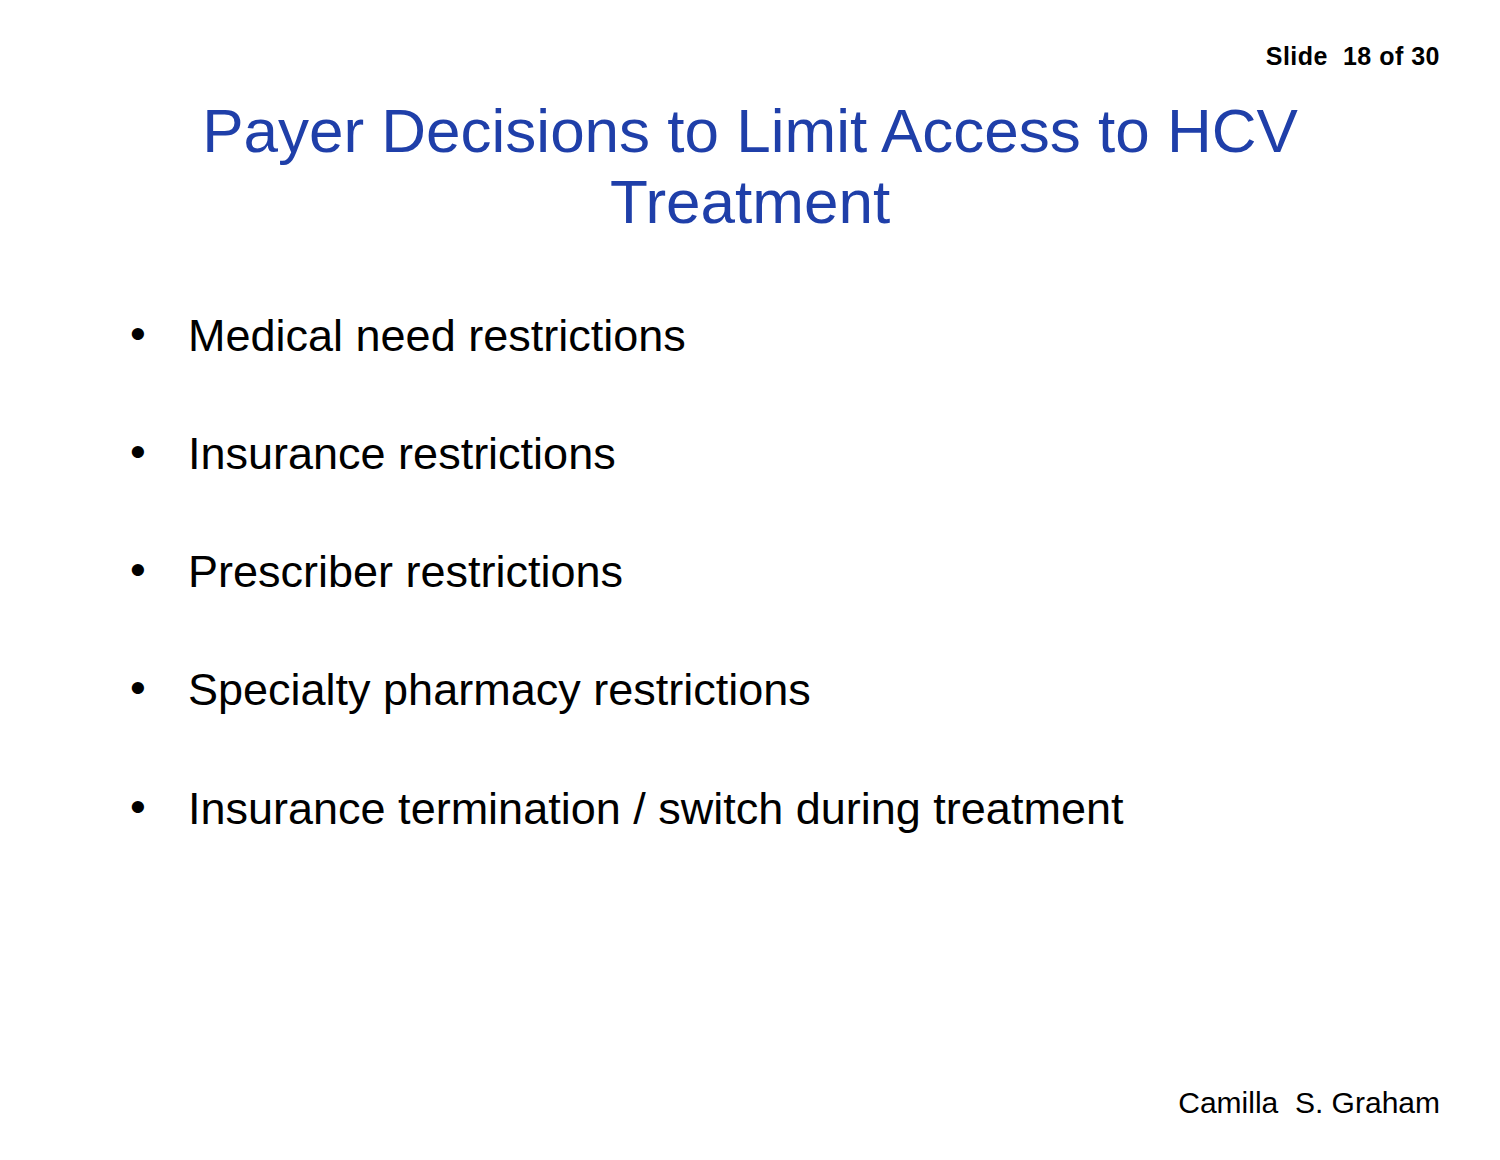Slide 18 of 30
Payer Decisions to Limit Access to HCV Treatment
Medical need restrictions
Insurance restrictions
Prescriber restrictions
Specialty pharmacy restrictions
Insurance termination / switch during treatment
Camilla S. Graham